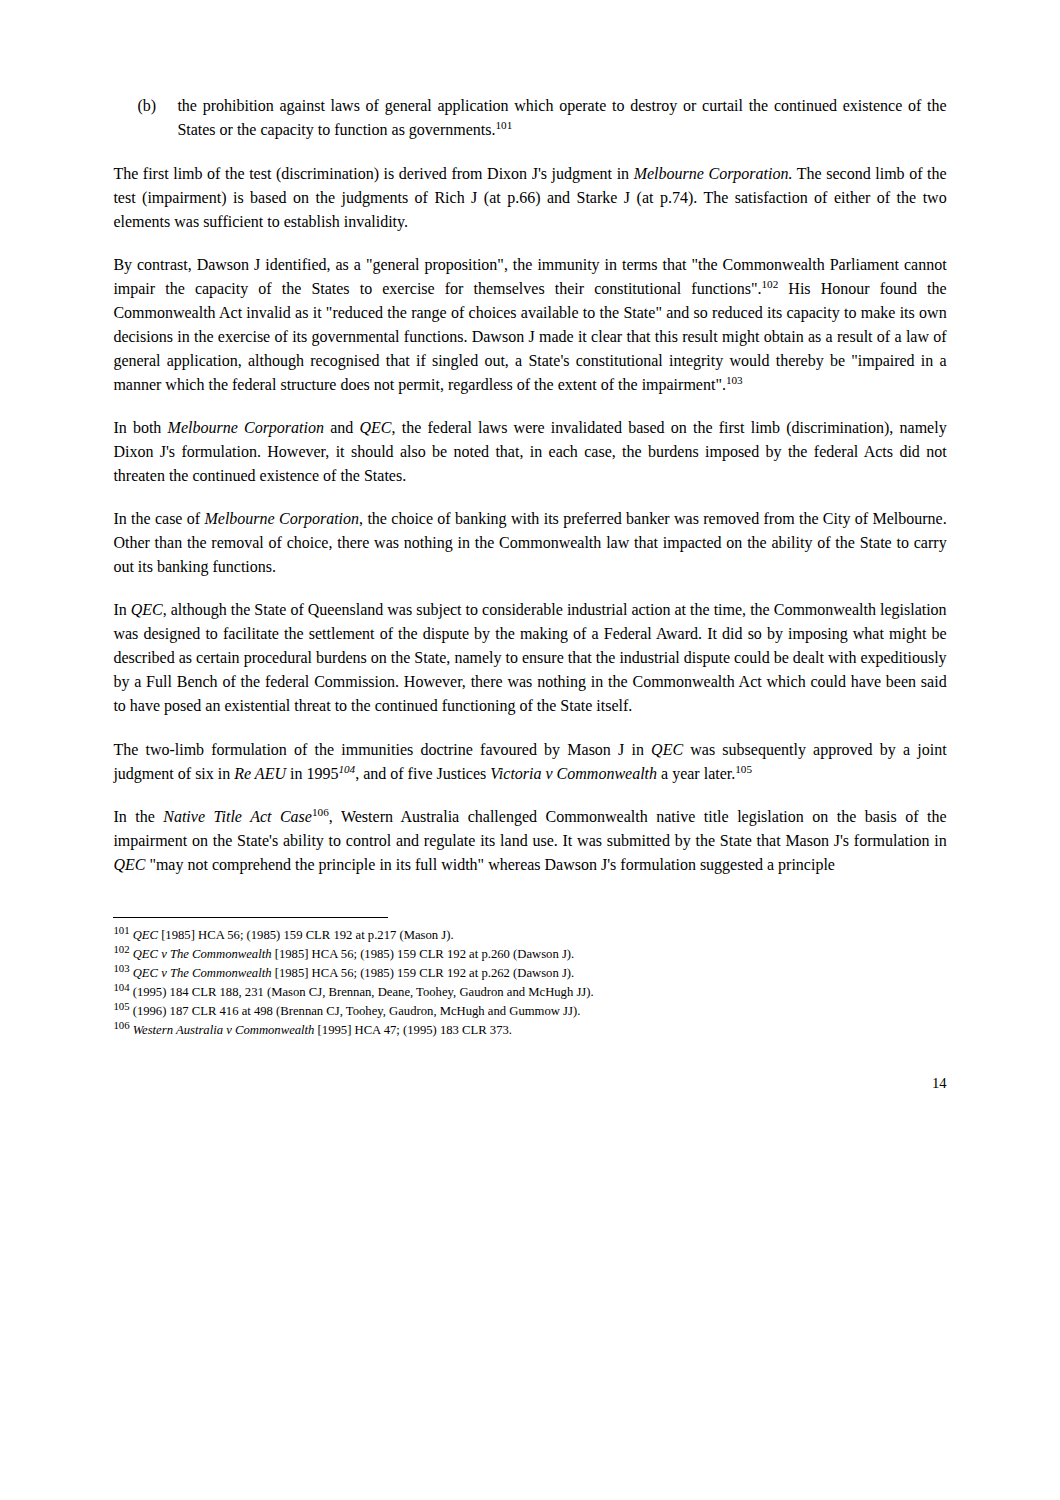(b)
the prohibition against laws of general application which operate to destroy or curtail the continued existence of the States or the capacity to function as governments.101
The first limb of the test (discrimination) is derived from Dixon J's judgment in Melbourne Corporation. The second limb of the test (impairment) is based on the judgments of Rich J (at p.66) and Starke J (at p.74). The satisfaction of either of the two elements was sufficient to establish invalidity.
By contrast, Dawson J identified, as a "general proposition", the immunity in terms that "the Commonwealth Parliament cannot impair the capacity of the States to exercise for themselves their constitutional functions".102 His Honour found the Commonwealth Act invalid as it "reduced the range of choices available to the State" and so reduced its capacity to make its own decisions in the exercise of its governmental functions. Dawson J made it clear that this result might obtain as a result of a law of general application, although recognised that if singled out, a State's constitutional integrity would thereby be "impaired in a manner which the federal structure does not permit, regardless of the extent of the impairment".103
In both Melbourne Corporation and QEC, the federal laws were invalidated based on the first limb (discrimination), namely Dixon J's formulation. However, it should also be noted that, in each case, the burdens imposed by the federal Acts did not threaten the continued existence of the States.
In the case of Melbourne Corporation, the choice of banking with its preferred banker was removed from the City of Melbourne. Other than the removal of choice, there was nothing in the Commonwealth law that impacted on the ability of the State to carry out its banking functions.
In QEC, although the State of Queensland was subject to considerable industrial action at the time, the Commonwealth legislation was designed to facilitate the settlement of the dispute by the making of a Federal Award. It did so by imposing what might be described as certain procedural burdens on the State, namely to ensure that the industrial dispute could be dealt with expeditiously by a Full Bench of the federal Commission. However, there was nothing in the Commonwealth Act which could have been said to have posed an existential threat to the continued functioning of the State itself.
The two-limb formulation of the immunities doctrine favoured by Mason J in QEC was subsequently approved by a joint judgment of six in Re AEU in 1995104, and of five Justices Victoria v Commonwealth a year later.105
In the Native Title Act Case106, Western Australia challenged Commonwealth native title legislation on the basis of the impairment on the State's ability to control and regulate its land use. It was submitted by the State that Mason J's formulation in QEC "may not comprehend the principle in its full width" whereas Dawson J's formulation suggested a principle
101 QEC [1985] HCA 56; (1985) 159 CLR 192 at p.217 (Mason J).
102 QEC v The Commonwealth [1985] HCA 56; (1985) 159 CLR 192 at p.260 (Dawson J).
103 QEC v The Commonwealth [1985] HCA 56; (1985) 159 CLR 192 at p.262 (Dawson J).
104 (1995) 184 CLR 188, 231 (Mason CJ, Brennan, Deane, Toohey, Gaudron and McHugh JJ).
105 (1996) 187 CLR 416 at 498 (Brennan CJ, Toohey, Gaudron, McHugh and Gummow JJ).
106 Western Australia v Commonwealth [1995] HCA 47; (1995) 183 CLR 373.
14